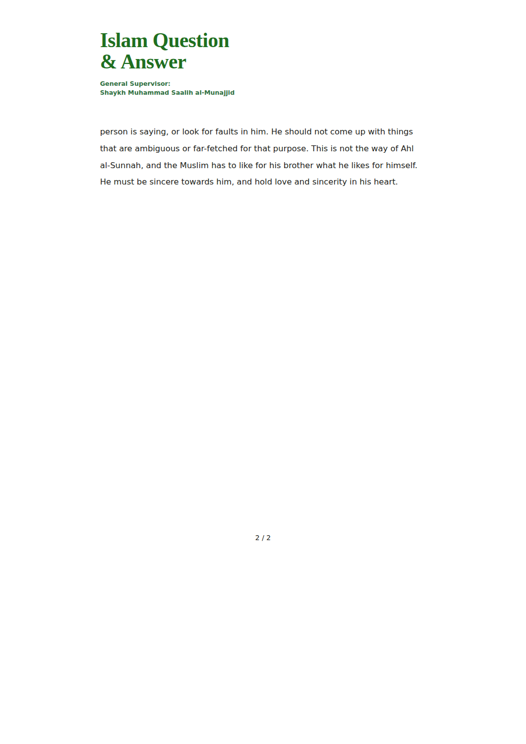Islam Question
& Answer
General Supervisor:
Shaykh Muhammad Saalih al-Munajjid
person is saying, or look for faults in him. He should not come up with things that are ambiguous or far-fetched for that purpose. This is not the way of Ahl al-Sunnah, and the Muslim has to like for his brother what he likes for himself. He must be sincere towards him, and hold love and sincerity in his heart.
2 / 2